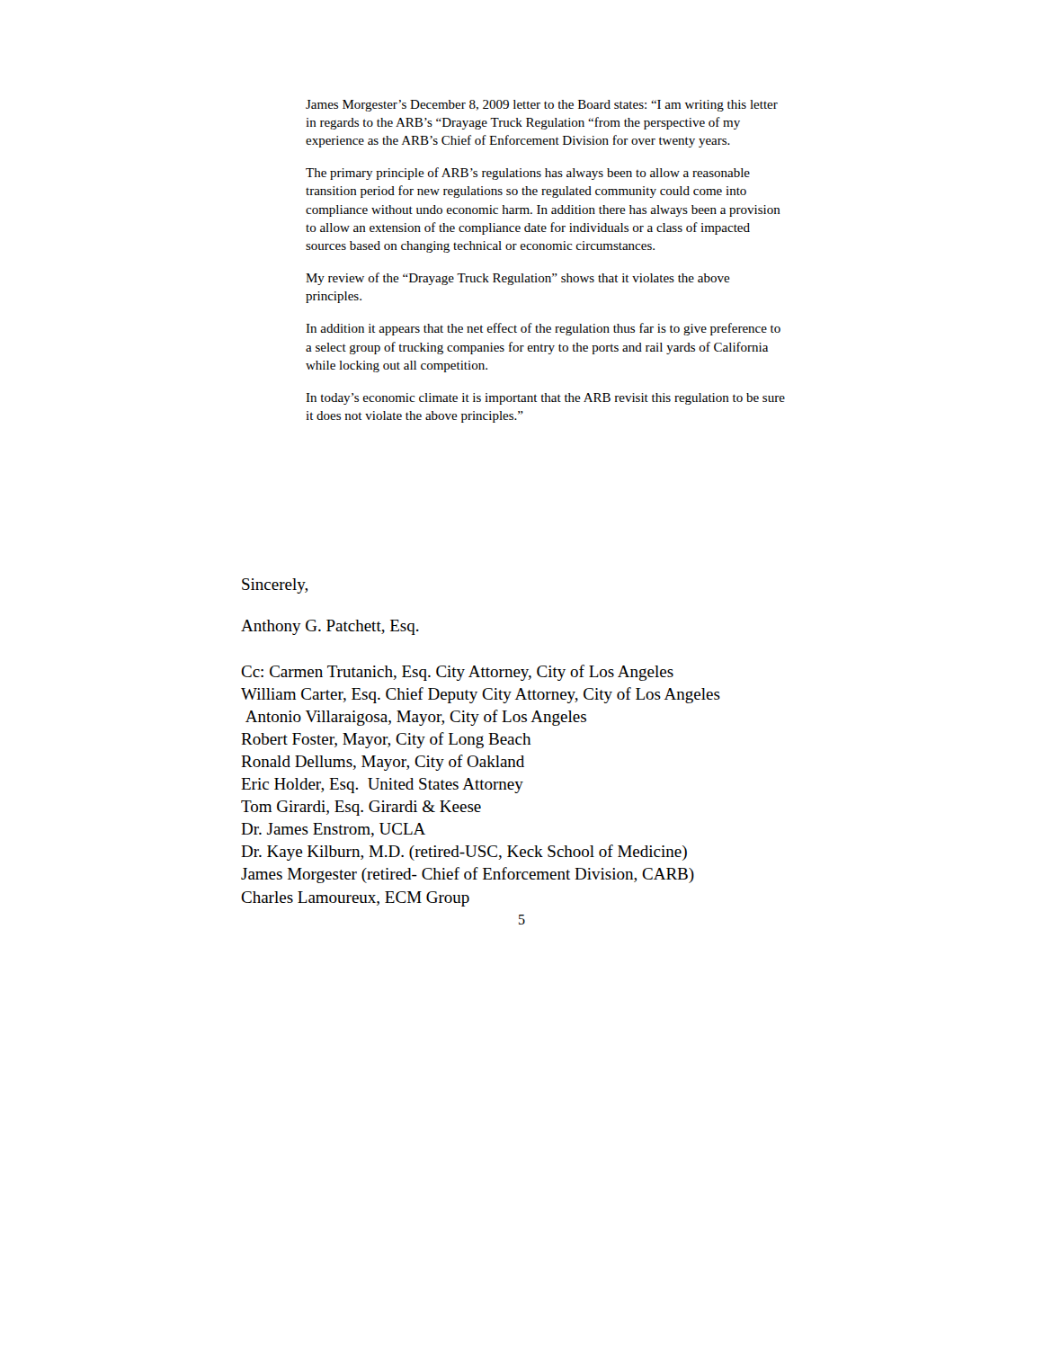James Morgester’s December 8, 2009 letter to the Board states: “I am writing this letter in regards to the ARB’s “Drayage Truck Regulation “from the perspective of my experience as the ARB’s Chief of Enforcement Division for over twenty years.
The primary principle of ARB’s regulations has always been to allow a reasonable transition period for new regulations so the regulated community could come into compliance without undo economic harm. In addition there has always been a provision to allow an extension of the compliance date for individuals or a class of impacted sources based on changing technical or economic circumstances.
My review of the “Drayage Truck Regulation” shows that it violates the above principles.
In addition it appears that the net effect of the regulation thus far is to give preference to a select group of trucking companies for entry to the ports and rail yards of California while locking out all competition.
In today’s economic climate it is important that the ARB revisit this regulation to be sure it does not violate the above principles.”
Sincerely,
Anthony G. Patchett, Esq.
Cc: Carmen Trutanich, Esq. City Attorney, City of Los Angeles
William Carter, Esq. Chief Deputy City Attorney, City of Los Angeles
Antonio Villaraigosa, Mayor, City of Los Angeles
Robert Foster, Mayor, City of Long Beach
Ronald Dellums, Mayor, City of Oakland
Eric Holder, Esq. United States Attorney
Tom Girardi, Esq. Girardi & Keese
Dr. James Enstrom, UCLA
Dr. Kaye Kilburn, M.D. (retired-USC, Keck School of Medicine)
James Morgester (retired- Chief of Enforcement Division, CARB)
Charles Lamoureux, ECM Group
5